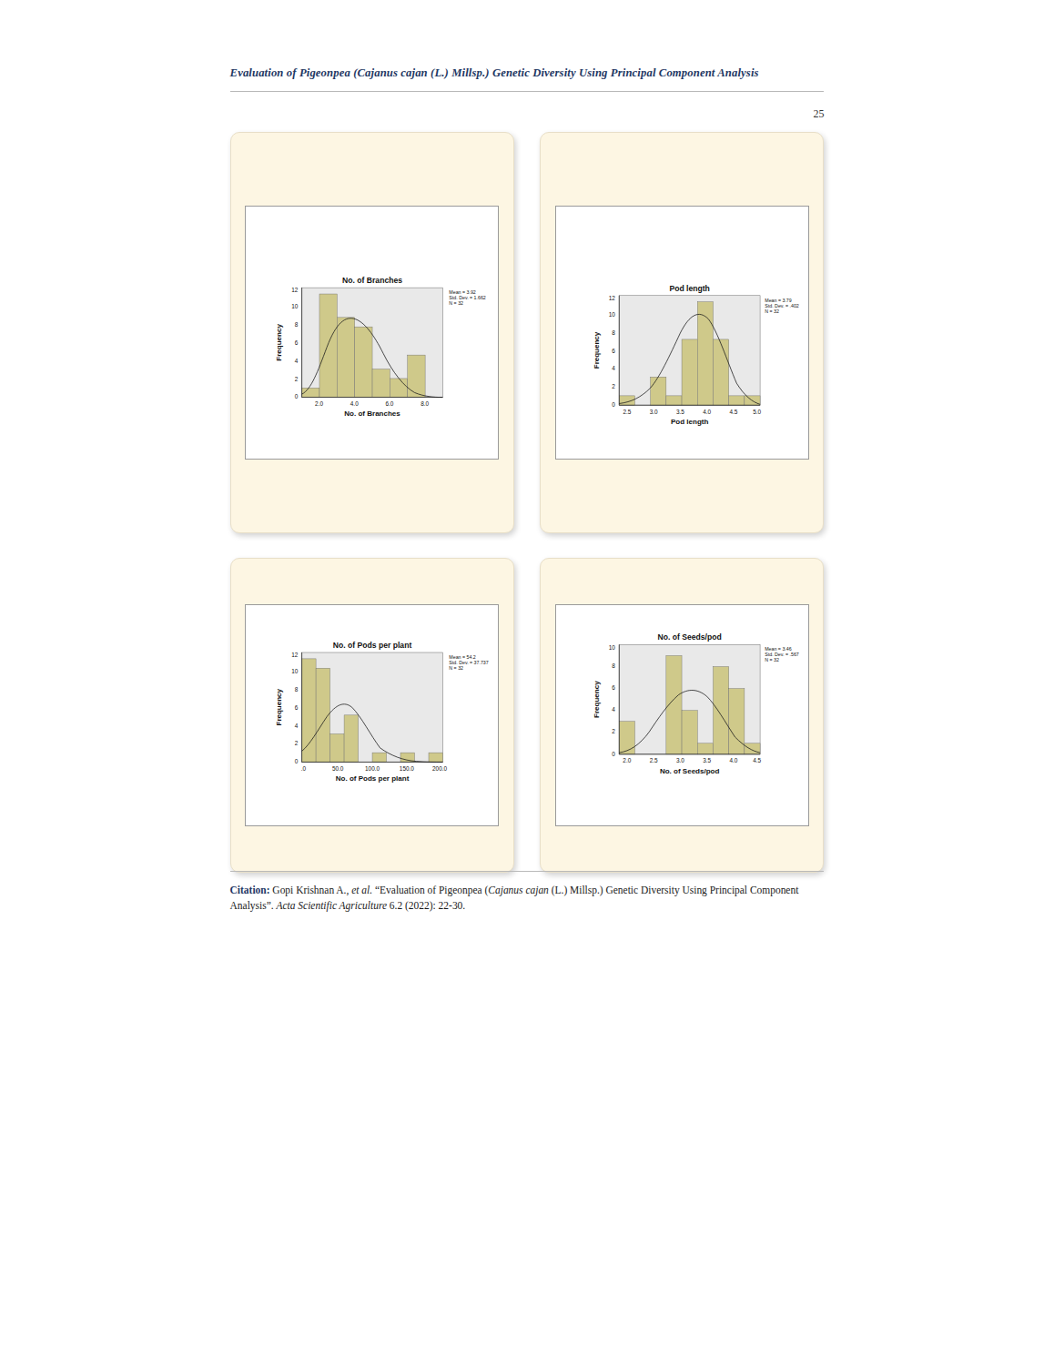Evaluation of Pigeonpea (Cajanus cajan (L.) Millsp.) Genetic Diversity Using Principal Component Analysis
25
No. of Branches 0 2 4 6 8 10 12 2.0 4.0 6.0 8.0 No. of Branches Frequency Mean = 3.92 Std. Dev. = 1.662 N = 32
Pod length 0 2 4 6 8 10 12 2.5 3.0 3.5 4.0 4.5 5.0 Pod length Frequency Mean = 3.79 Std. Dev. = .402 N = 32
No. of Pods per plant 0 2 4 6 8 10 12 .0 50.0 100.0 150.0 200.0 No. of Pods per plant Frequency Mean = 54.2 Std. Dev. = 37.737 N = 32
No. of Seeds/pod 0 2 4 6 8 10 2.0 2.5 3.0 3.5 4.0 4.5 No. of Seeds/pod Frequency Mean = 3.46 Std. Dev. = .567 N = 32
Citation: Gopi Krishnan A., et al. “Evaluation of Pigeonpea (Cajanus cajan (L.) Millsp.) Genetic Diversity Using Principal Component Analysis”. Acta Scientific Agriculture 6.2 (2022): 22-30.